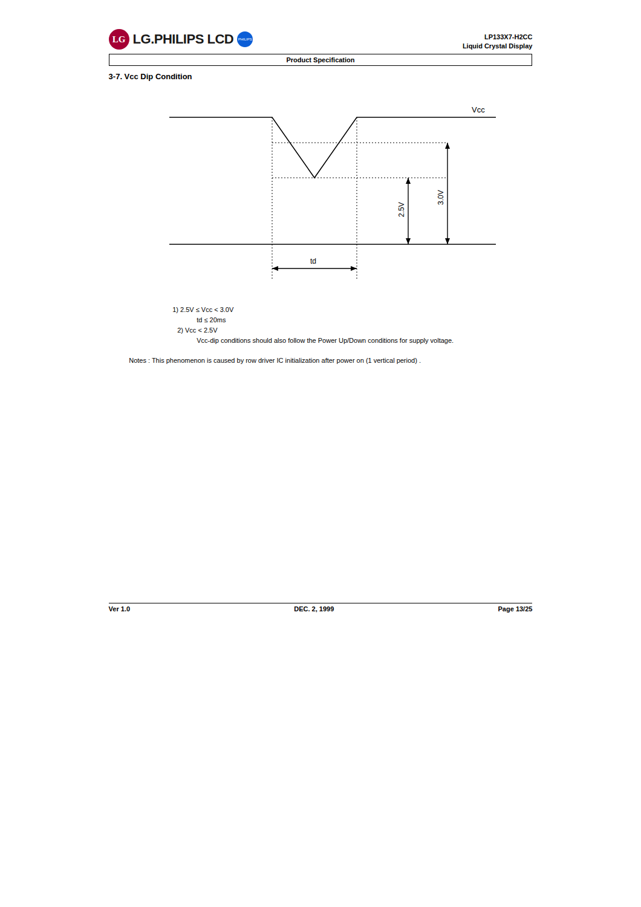LG
LG.PHILIPS LCD
PHILIPS
LP133X7-H2CC
Liquid Crystal Display
Product Specification
3-7. Vcc Dip Condition
Vcc 2.5V 3.0V td
1) 2.5V ≤ Vcc < 3.0V
td ≤ 20ms
2) Vcc < 2.5V
Vcc-dip conditions should also follow the Power Up/Down conditions for supply voltage.
Notes : This phenomenon is caused by row driver IC initialization after power on (1 vertical period) .
Ver 1.0 DEC. 2, 1999 Page 13/25